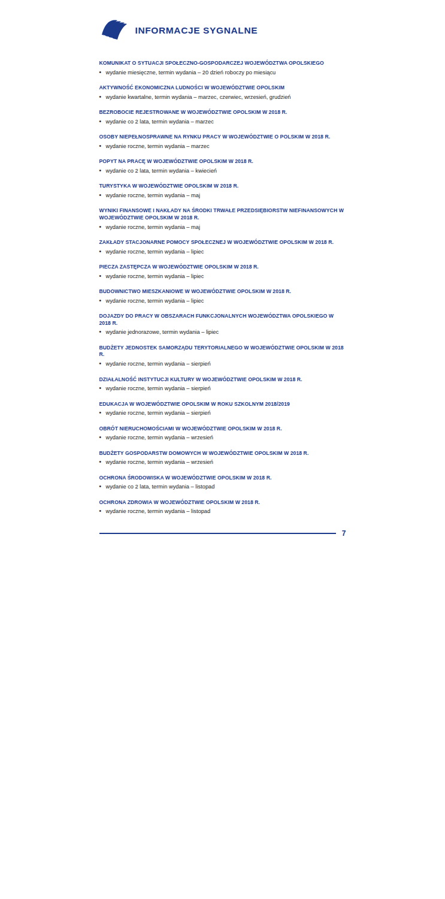Informacje sygnalne
Komunikat o sytuacji społeczno-gospodarczej województwa opolskiego
wydanie miesięczne, termin wydania – 20 dzień roboczy po miesiącu
Aktywność ekonomiczna ludności w województwie opolskim
wydanie kwartalne, termin wydania – marzec, czerwiec, wrzesień, grudzień
Bezrobocie rejestrowane w województwie opolskim w 2018 r.
wydanie co 2 lata, termin wydania – marzec
Osoby niepełnosprawne na rynku pracy w województwie o polskim w 2018 r.
wydanie roczne, termin wydania – marzec
Popyt na pracę w województwie opolskim w 2018 r.
wydanie co 2 lata, termin wydania – kwiecień
Turystyka w województwie opolskim w 2018 r.
wydanie roczne, termin wydania – maj
Wyniki finansowe i nakłady na środki trwałe przedsiębiorstw niefinansowych w województwie opolskim w 2018 r.
wydanie roczne, termin wydania – maj
Zakłady stacjonarne pomocy społecznej w województwie opolskim w 2018 r.
wydanie roczne, termin wydania – lipiec
Piecza zastępcza w województwie opolskim w 2018 r.
wydanie roczne, termin wydania – lipiec
Budownictwo mieszkaniowe w województwie opolskim w 2018 r.
wydanie roczne, termin wydania – lipiec
Dojazdy do pracy w obszarach funkcjonalnych województwa opolskiego w 2018 r.
wydanie jednorazowe, termin wydania – lipiec
Budżety jednostek samorządu terytorialnego w województwie opolskim w 2018 r.
wydanie roczne, termin wydania – sierpień
Działalność instytucji kultury w województwie opolskim w 2018 r.
wydanie roczne, termin wydania – sierpień
Edukacja w województwie opolskim w roku szkolnym 2018/2019
wydanie roczne, termin wydania – sierpień
Obrót nieruchomościami w województwie opolskim w 2018 r.
wydanie roczne, termin wydania – wrzesień
Budżety gospodarstw domowych w województwie opolskim w 2018 r.
wydanie roczne, termin wydania – wrzesień
Ochrona środowiska w województwie opolskim w 2018 r.
wydanie co 2 lata, termin wydania – listopad
Ochrona zdrowia w województwie opolskim w 2018 r.
wydanie roczne, termin wydania – listopad
7